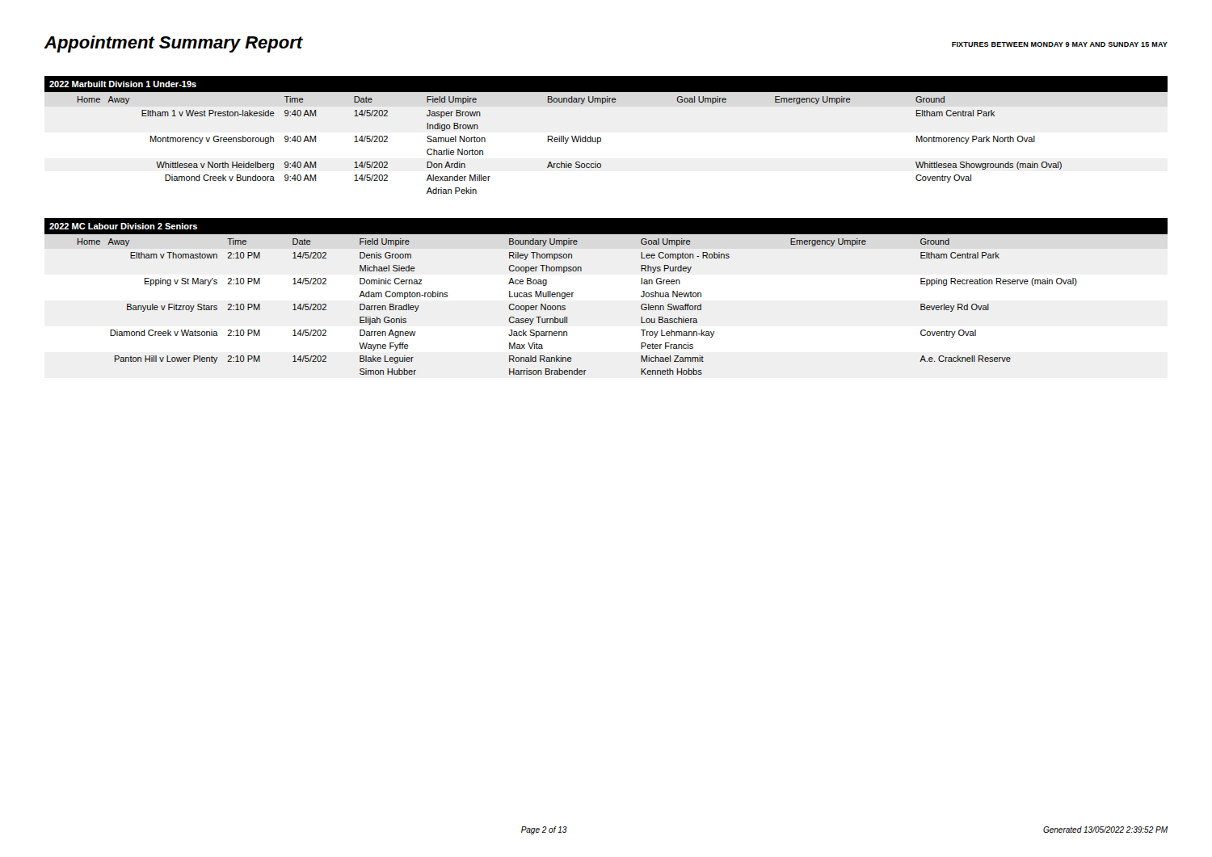Appointment Summary Report
FIXTURES BETWEEN MONDAY 9 MAY AND SUNDAY 15 MAY
| 2022 Marbuilt Division 1 Under-19s |
| Home Away | Time | Date | Field Umpire | Boundary Umpire | Goal Umpire | Emergency Umpire | Ground |
| Eltham 1 v West Preston-lakeside | 9:40 AM | 14/5/202 | Jasper Brown | | | | Eltham Central Park |
| | | | Indigo Brown | | | | |
| Montmorency v Greensborough | 9:40 AM | 14/5/202 | Samuel Norton | Reilly Widdup | | | Montmorency Park North Oval |
| | | | Charlie Norton | | | | |
| Whittlesea v North Heidelberg | 9:40 AM | 14/5/202 | Don Ardin | Archie Soccio | | | Whittlesea Showgrounds (main Oval) |
| Diamond Creek v Bundoora | 9:40 AM | 14/5/202 | Alexander Miller | | | | Coventry Oval |
| | | | Adrian Pekin | | | | |
| 2022 MC Labour Division 2 Seniors |
| Home Away | Time | Date | Field Umpire | Boundary Umpire | Goal Umpire | Emergency Umpire | Ground |
| Eltham v Thomastown | 2:10 PM | 14/5/202 | Denis Groom | Riley Thompson | Lee Compton - Robins | | Eltham Central Park |
| | | | Michael Siede | Cooper Thompson | Rhys Purdey | | |
| Epping v St Mary's | 2:10 PM | 14/5/202 | Dominic Cernaz | Ace Boag | Ian Green | | Epping Recreation Reserve (main Oval) |
| | | | Adam Compton-robins | Lucas Mullenger | Joshua Newton | | |
| Banyule v Fitzroy Stars | 2:10 PM | 14/5/202 | Darren Bradley | Cooper Noons | Glenn Swafford | | Beverley Rd Oval |
| | | | Elijah Gonis | Casey Turnbull | Lou Baschiera | | |
| Diamond Creek v Watsonia | 2:10 PM | 14/5/202 | Darren Agnew | Jack Sparnenn | Troy Lehmann-kay | | Coventry Oval |
| | | | Wayne Fyffe | Max Vita | Peter Francis | | |
| Panton Hill v Lower Plenty | 2:10 PM | 14/5/202 | Blake Leguier | Ronald Rankine | Michael Zammit | | A.e. Cracknell Reserve |
| | | | Simon Hubber | Harrison Brabender | Kenneth Hobbs | | |
Page 2 of 13 Generated 13/05/2022 2:39:52 PM